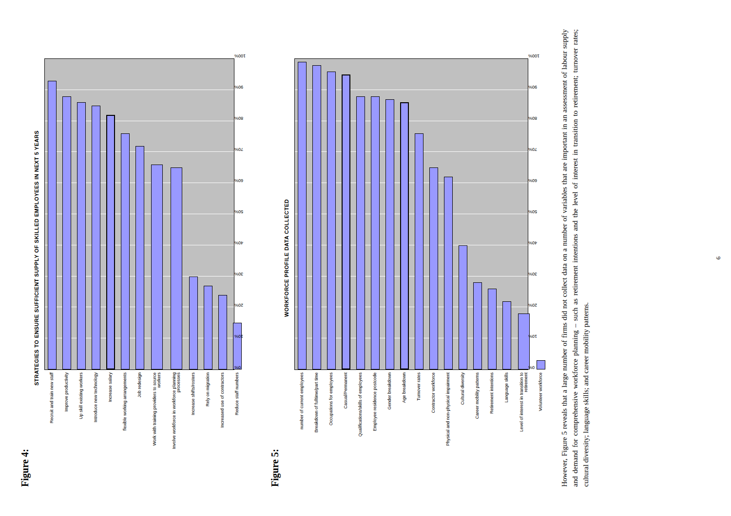Figure 4:
STRATEGIES TO ENSURE SUFFICIENT SUPPLY OF SKILLED EMPLOYEES IN NEXT 5 YEARS
Recruit and train new staff
Improve productivity
Up skill existing workers
Introduce new technology
Increase salary
flexible working arrangements
Job redesign
Work with training providers to source workers
Involve workforce in workforce planning processes
Increase shifts/rosters
Rely on migration
Increased use of contractors
Reduce staff numbers
0% 10% 20% 30% 40% 50% 60% 70% 80% 90% 100%
Figure 5:
WORKFORCE PROFILE DATA COLLECTED
number of current employees
Breakdown of fulltime/part time
Occupations for employees
Casual/Permanent
Qualifications/skills of employees
Employee residence postcode
Gender breakdown
Age breakdown
Turnover rates
Contractor workforce
Physical and non-physical impairment
Cultural diversity
Career mobility patterns
Retirement intentions
Language skills
Level of interest in transition to retirement
Volunteer workforce
0% 10% 20% 30% 40% 50% 60% 70% 80% 90% 100%
However, Figure 5 reveals that a large number of firms did not collect data on a number of variables that are important in an assessment of labour supply and demand for comprehensive workforce planning – such as retirement intentions and the level of interest in transition to retirement; turnover rates; cultural diversity; language skills; and career mobility patterns.
6